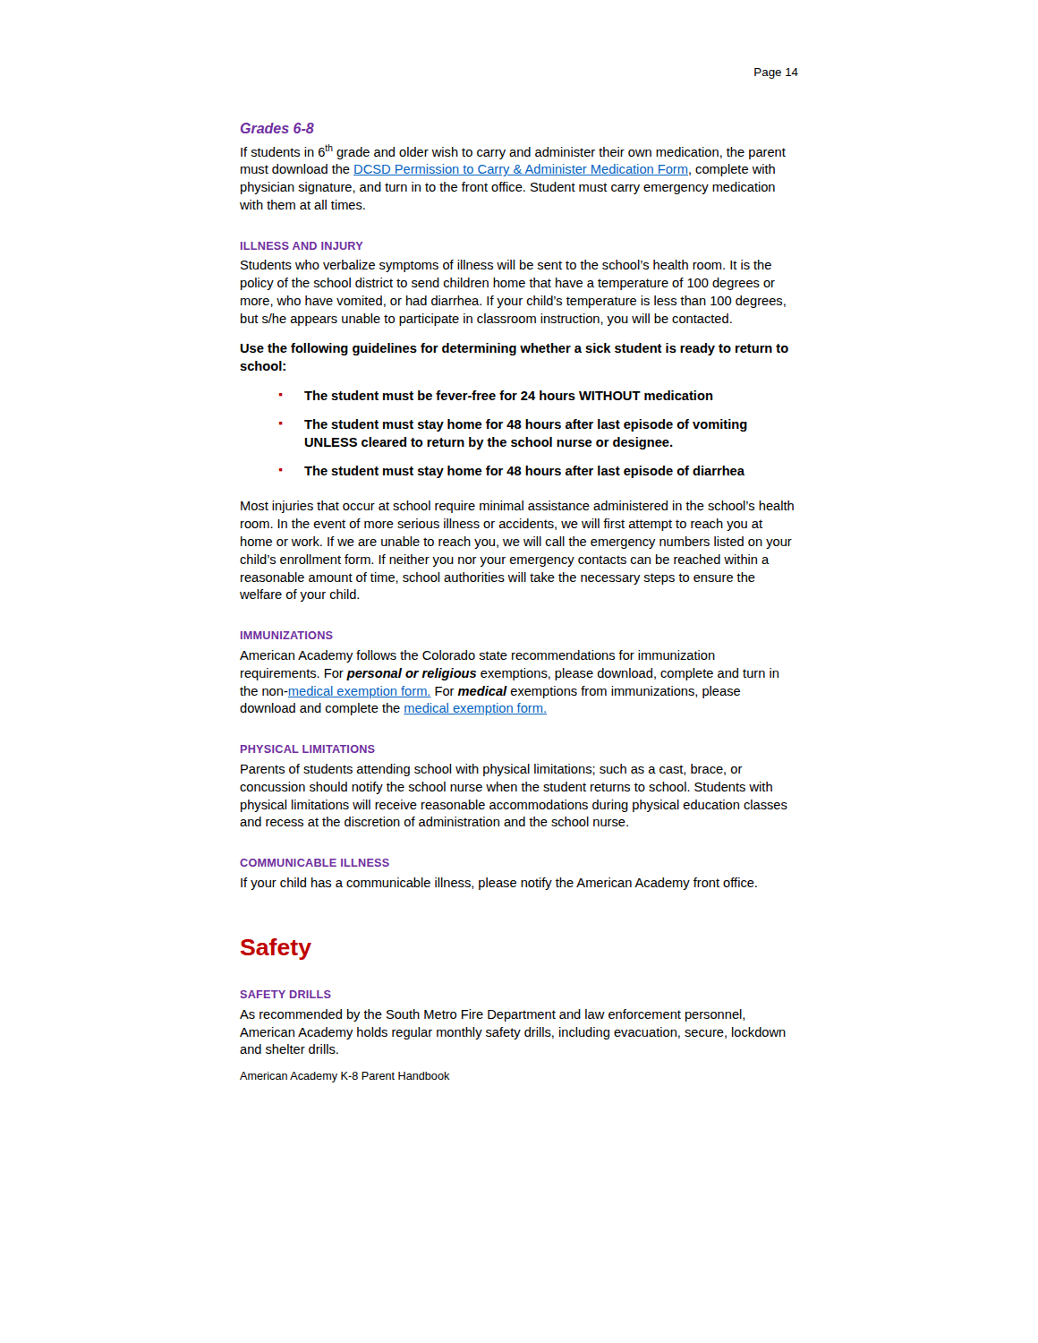Page 14
Grades 6-8
If students in 6th grade and older wish to carry and administer their own medication, the parent must download the DCSD Permission to Carry & Administer Medication Form, complete with physician signature, and turn in to the front office. Student must carry emergency medication with them at all times.
Illness and Injury
Students who verbalize symptoms of illness will be sent to the school’s health room. It is the policy of the school district to send children home that have a temperature of 100 degrees or more, who have vomited, or had diarrhea. If your child’s temperature is less than 100 degrees, but s/he appears unable to participate in classroom instruction, you will be contacted.
Use the following guidelines for determining whether a sick student is ready to return to school:
The student must be fever-free for 24 hours WITHOUT medication
The student must stay home for 48 hours after last episode of vomiting UNLESS cleared to return by the school nurse or designee.
The student must stay home for 48 hours after last episode of diarrhea
Most injuries that occur at school require minimal assistance administered in the school’s health room. In the event of more serious illness or accidents, we will first attempt to reach you at home or work. If we are unable to reach you, we will call the emergency numbers listed on your child’s enrollment form. If neither you nor your emergency contacts can be reached within a reasonable amount of time, school authorities will take the necessary steps to ensure the welfare of your child.
Immunizations
American Academy follows the Colorado state recommendations for immunization requirements. For personal or religious exemptions, please download, complete and turn in the non-medical exemption form. For medical exemptions from immunizations, please download and complete the medical exemption form.
Physical Limitations
Parents of students attending school with physical limitations; such as a cast, brace, or concussion should notify the school nurse when the student returns to school. Students with physical limitations will receive reasonable accommodations during physical education classes and recess at the discretion of administration and the school nurse.
Communicable Illness
If your child has a communicable illness, please notify the American Academy front office.
Safety
Safety Drills
As recommended by the South Metro Fire Department and law enforcement personnel, American Academy holds regular monthly safety drills, including evacuation, secure, lockdown and shelter drills.
American Academy K-8 Parent Handbook